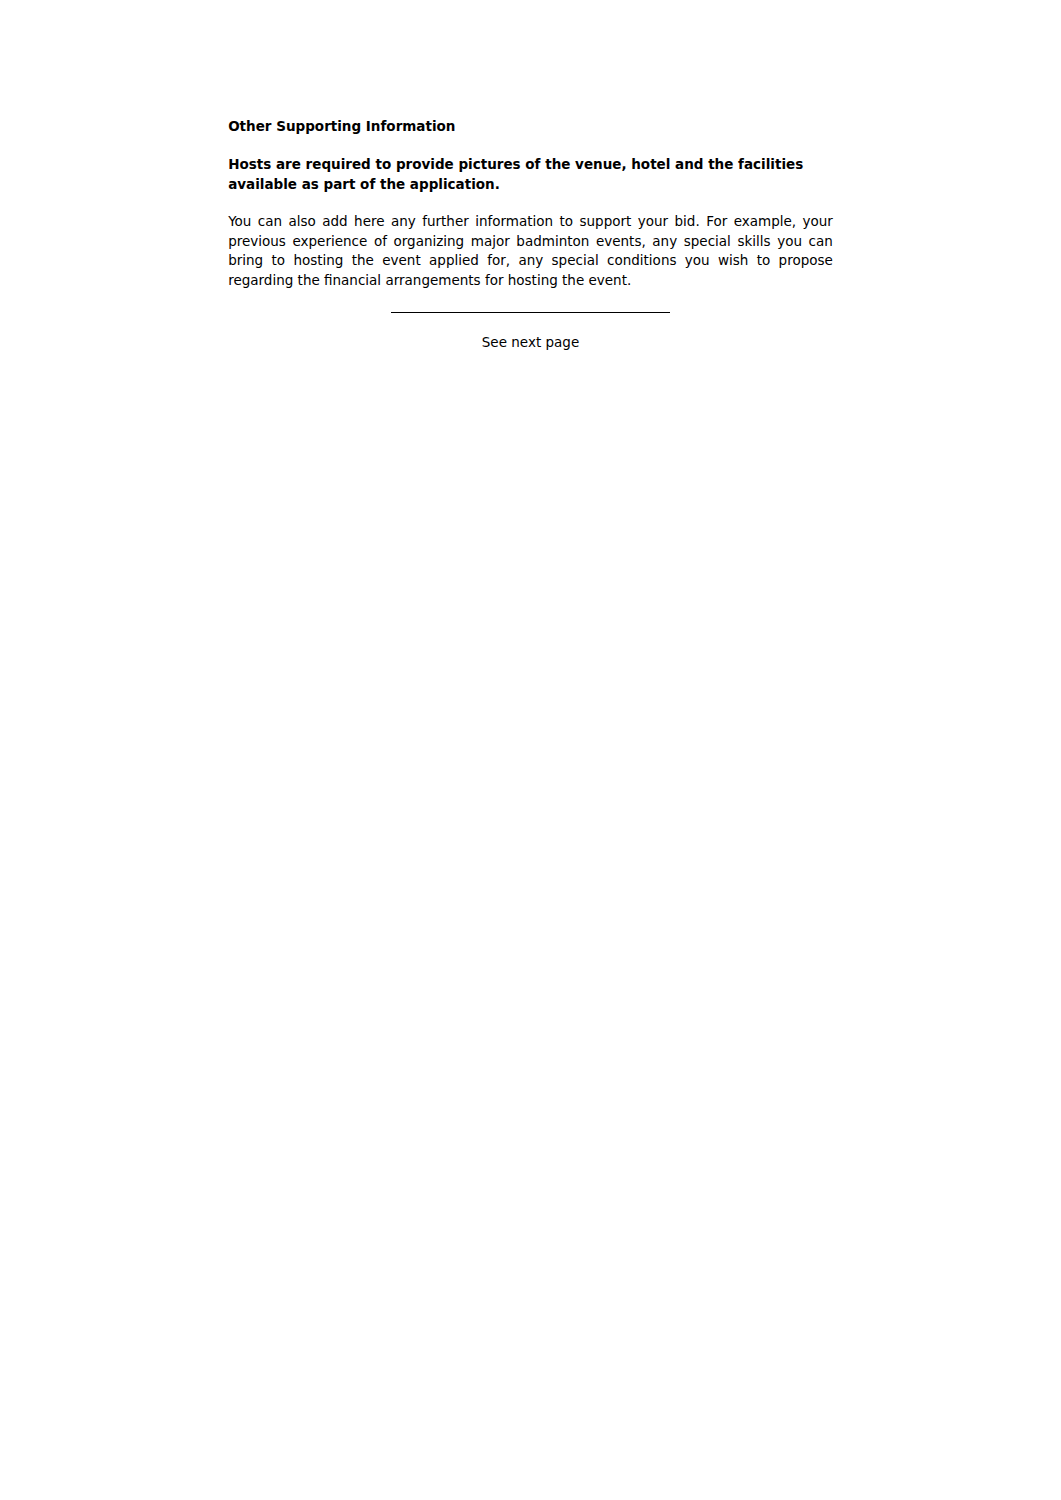Other Supporting Information
Hosts are required to provide pictures of the venue, hotel and the facilities available as part of the application.
You can also add here any further information to support your bid. For example, your previous experience of organizing major badminton events, any special skills you can bring to hosting the event applied for, any special conditions you wish to propose regarding the financial arrangements for hosting the event.
See next page